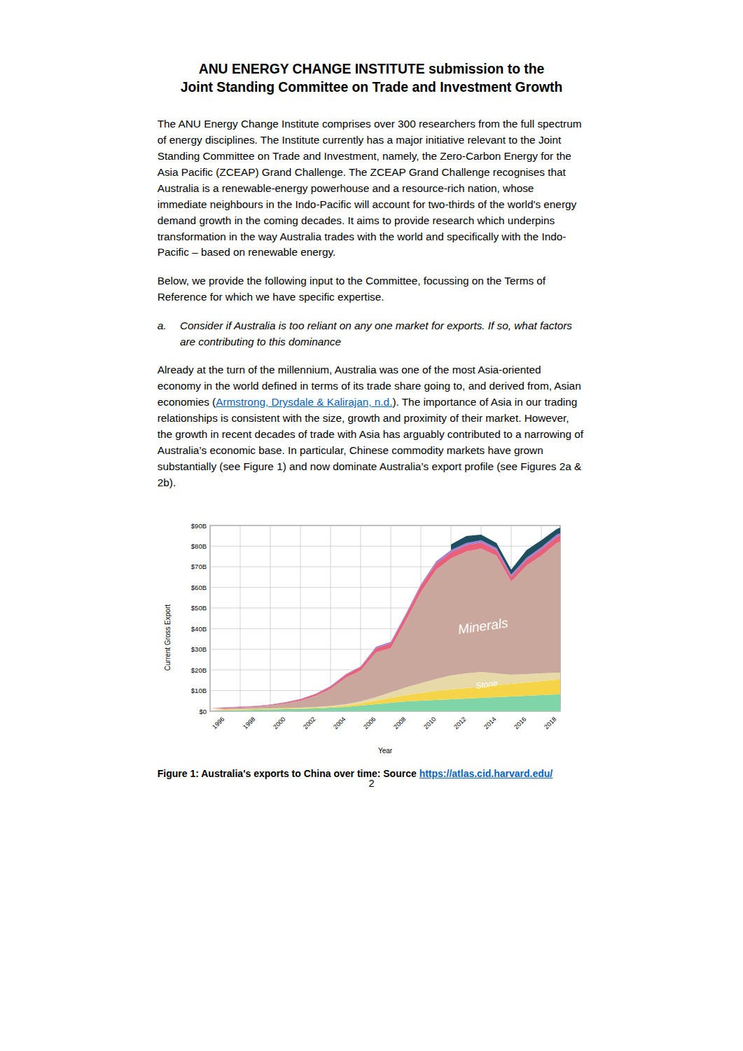ANU ENERGY CHANGE INSTITUTE submission to the
Joint Standing Committee on Trade and Investment Growth
The ANU Energy Change Institute comprises over 300 researchers from the full spectrum of energy disciplines. The Institute currently has a major initiative relevant to the Joint Standing Committee on Trade and Investment, namely, the Zero-Carbon Energy for the Asia Pacific (ZCEAP) Grand Challenge. The ZCEAP Grand Challenge recognises that Australia is a renewable-energy powerhouse and a resource-rich nation, whose immediate neighbours in the Indo-Pacific will account for two-thirds of the world's energy demand growth in the coming decades. It aims to provide research which underpins transformation in the way Australia trades with the world and specifically with the Indo-Pacific – based on renewable energy.
Below, we provide the following input to the Committee, focussing on the Terms of Reference for which we have specific expertise.
a.
Consider if Australia is too reliant on any one market for exports. If so, what factors are contributing to this dominance
Already at the turn of the millennium, Australia was one of the most Asia-oriented economy in the world defined in terms of its trade share going to, and derived from, Asian economies (Armstrong, Drysdale & Kalirajan, n.d.). The importance of Asia in our trading relationships is consistent with the size, growth and proximity of their market. However, the growth in recent decades of trade with Asia has arguably contributed to a narrowing of Australia’s economic base. In particular, Chinese commodity markets have grown substantially (see Figure 1) and now dominate Australia’s export profile (see Figures 2a & 2b).
Current Gross Export $90B $80B $70B $60B $50B $40B $30B $20B $10B $0 Minerals Stone 1996 1998 2000 2002 2004 2006 2008 2010 2012 2014 2016 2018 Year
Figure 1: Australia's exports to China over time: Source https://atlas.cid.harvard.edu/
2